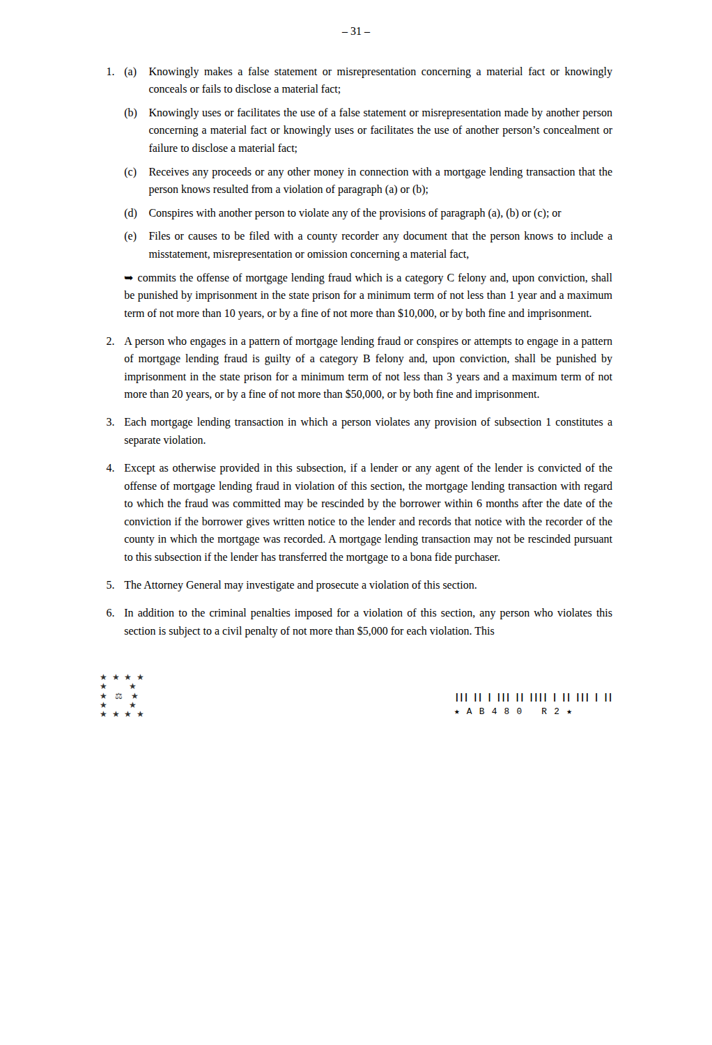– 31 –
Knowingly makes a false statement or misrepresentation concerning a material fact or knowingly conceals or fails to disclose a material fact;
Knowingly uses or facilitates the use of a false statement or misrepresentation made by another person concerning a material fact or knowingly uses or facilitates the use of another person’s concealment or failure to disclose a material fact;
Receives any proceeds or any other money in connection with a mortgage lending transaction that the person knows resulted from a violation of paragraph (a) or (b);
Conspires with another person to violate any of the provisions of paragraph (a), (b) or (c); or
Files or causes to be filed with a county recorder any document that the person knows to include a misstatement, misrepresentation or omission concerning a material fact,
➥commits the offense of mortgage lending fraud which is a category C felony and, upon conviction, shall be punished by imprisonment in the state prison for a minimum term of not less than 1 year and a maximum term of not more than 10 years, or by a fine of not more than $10,000, or by both fine and imprisonment.
A person who engages in a pattern of mortgage lending fraud or conspires or attempts to engage in a pattern of mortgage lending fraud is guilty of a category B felony and, upon conviction, shall be punished by imprisonment in the state prison for a minimum term of not less than 3 years and a maximum term of not more than 20 years, or by a fine of not more than $50,000, or by both fine and imprisonment.
Each mortgage lending transaction in which a person violates any provision of subsection 1 constitutes a separate violation.
Except as otherwise provided in this subsection, if a lender or any agent of the lender is convicted of the offense of mortgage lending fraud in violation of this section, the mortgage lending transaction with regard to which the fraud was committed may be rescinded by the borrower within 6 months after the date of the conviction if the borrower gives written notice to the lender and records that notice with the recorder of the county in which the mortgage was recorded. A mortgage lending transaction may not be rescinded pursuant to this subsection if the lender has transferred the mortgage to a bona fide purchaser.
The Attorney General may investigate and prosecute a violation of this section.
In addition to the criminal penalties imposed for a violation of this section, any person who violates this section is subject to a civil penalty of not more than $5,000 for each violation. This
★ ★ ★ ★
★ ★
★ ⚖ ★
★ ★
★ ★ ★ ★
||| || | ||| || |||| | || ||| | ||
★ A B 4 8 0 R 2 ★